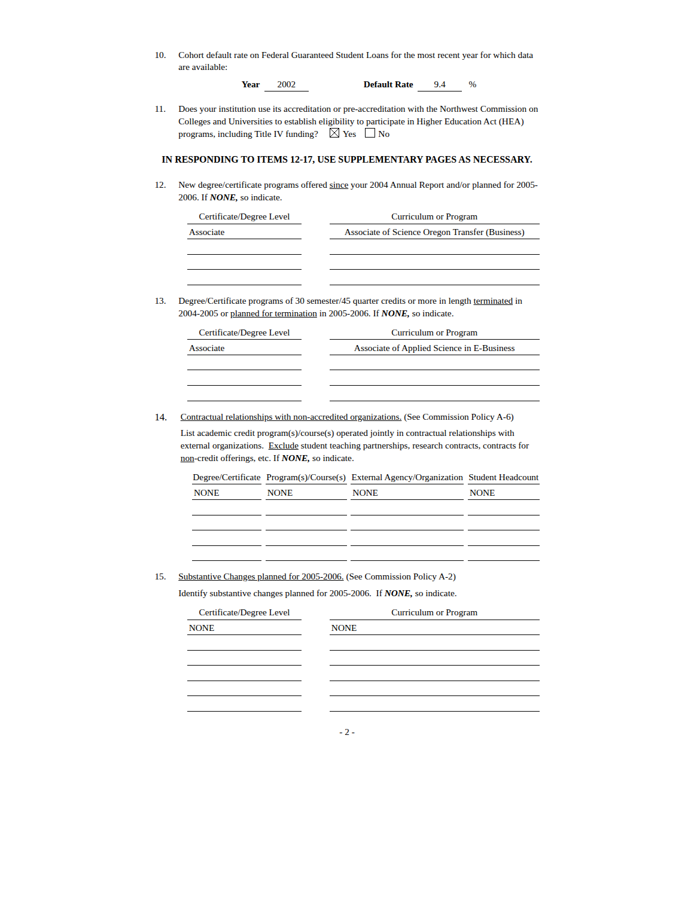10.
Cohort default rate on Federal Guaranteed Student Loans for the most recent year for which data are available:
Year 2002 Default Rate 9.4 %
11.
Does your institution use its accreditation or pre-accreditation with the Northwest Commission on Colleges and Universities to establish eligibility to participate in Higher Education Act (HEA) programs, including Title IV funding? Yes No
IN RESPONDING TO ITEMS 12-17, USE SUPPLEMENTARY PAGES AS NECESSARY.
12.
New degree/certificate programs offered since your 2004 Annual Report and/or planned for 2005-2006. If NONE, so indicate.
| Certificate/Degree Level | | Curriculum or Program |
| --- | --- | --- |
| Associate | | Associate of Science Oregon Transfer (Business) |
13.
Degree/Certificate programs of 30 semester/45 quarter credits or more in length terminated in 2004-2005 or planned for termination in 2005-2006. If NONE, so indicate.
| Certificate/Degree Level | | Curriculum or Program |
| --- | --- | --- |
| Associate | | Associate of Applied Science in E-Business |
14.
Contractual relationships with non-accredited organizations. (See Commission Policy A-6)
List academic credit program(s)/course(s) operated jointly in contractual relationships with external organizations. Exclude student teaching partnerships, research contracts, contracts for non-credit offerings, etc. If NONE, so indicate.
| Degree/Certificate | | Program(s)/Course(s) | | External Agency/Organization | | Student Headcount |
| --- | --- | --- | --- | --- | --- | --- |
| NONE | | NONE | | NONE | | NONE |
15.
Substantive Changes planned for 2005-2006. (See Commission Policy A-2)
Identify substantive changes planned for 2005-2006. If NONE, so indicate.
| Certificate/Degree Level | | Curriculum or Program |
| --- | --- | --- |
| NONE | | NONE |
- 2 -